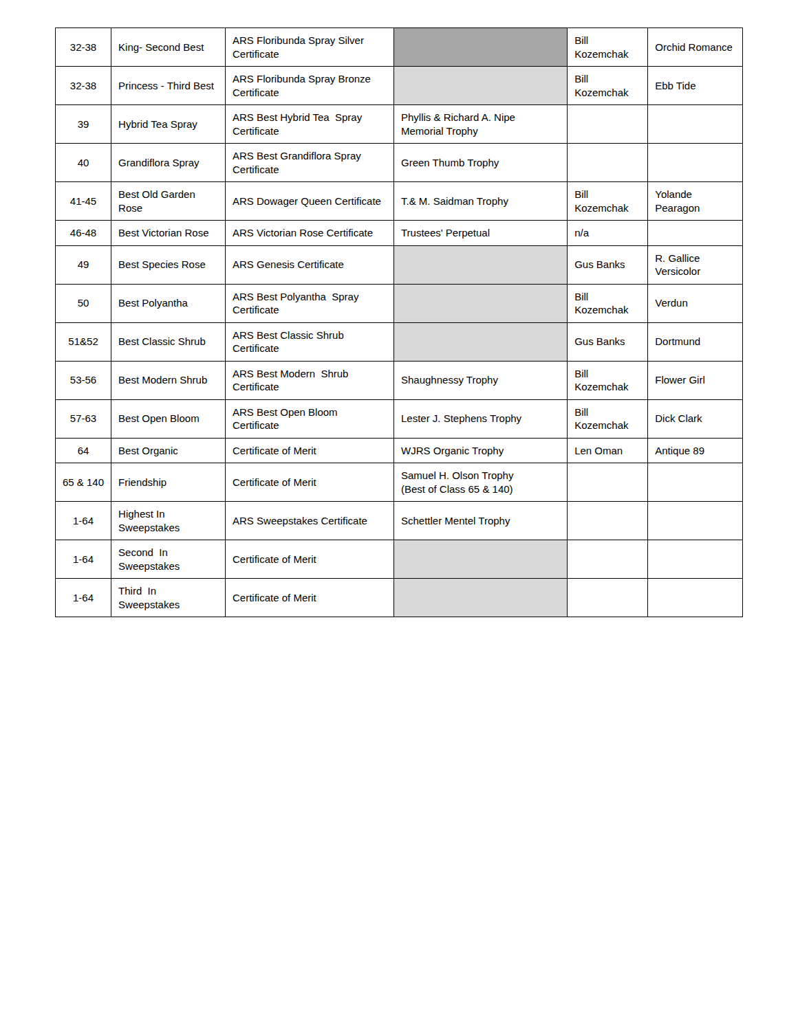| 32-38 | King- Second Best | ARS Floribunda Spray Silver Certificate | | Bill Kozemchak | Orchid Romance |
| 32-38 | Princess - Third Best | ARS Floribunda Spray Bronze Certificate | | Bill Kozemchak | Ebb Tide |
| 39 | Hybrid Tea Spray | ARS Best Hybrid Tea Spray Certificate | Phyllis & Richard A. Nipe Memorial Trophy | | |
| 40 | Grandiflora Spray | ARS Best Grandiflora Spray Certificate | Green Thumb Trophy | | |
| 41-45 | Best Old Garden Rose | ARS Dowager Queen Certificate | T.& M. Saidman Trophy | Bill Kozemchak | Yolande Pearagon |
| 46-48 | Best Victorian Rose | ARS Victorian Rose Certificate | Trustees' Perpetual | n/a | |
| 49 | Best Species Rose | ARS Genesis Certificate | | Gus Banks | R. Gallice Versicolor |
| 50 | Best Polyantha | ARS Best Polyantha Spray Certificate | | Bill Kozemchak | Verdun |
| 51&52 | Best Classic Shrub | ARS Best Classic Shrub Certificate | | Gus Banks | Dortmund |
| 53-56 | Best Modern Shrub | ARS Best Modern Shrub Certificate | Shaughnessy Trophy | Bill Kozemchak | Flower Girl |
| 57-63 | Best Open Bloom | ARS Best Open Bloom Certificate | Lester J. Stephens Trophy | Bill Kozemchak | Dick Clark |
| 64 | Best Organic | Certificate of Merit | WJRS Organic Trophy | Len Oman | Antique 89 |
| 65 & 140 | Friendship | Certificate of Merit | Samuel H. Olson Trophy (Best of Class 65 & 140) | | |
| 1-64 | Highest In Sweepstakes | ARS Sweepstakes Certificate | Schettler Mentel Trophy | | |
| 1-64 | Second In Sweepstakes | Certificate of Merit | | | |
| 1-64 | Third In Sweepstakes | Certificate of Merit | | | |